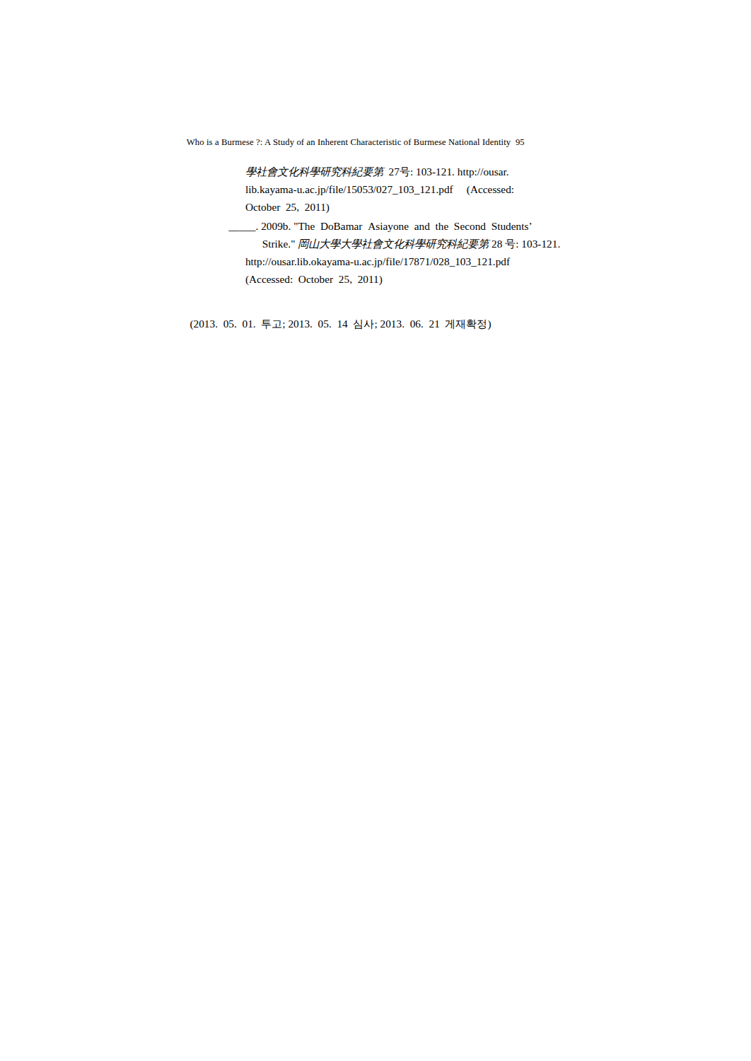Who is a Burmese ?: A Study of an Inherent Characteristic of Burmese National Identity 95
學社會文化科學研究科紀要第 27号: 103-121. http://ousar.
lib.kayama-u.ac.jp/file/15053/027_103_121.pdf (Accessed:
October 25, 2011)
_____. 2009b. "The DoBamar Asiayone and the Second Students’
Strike." 岡山大學大學社會文化科學研究科紀要第 28 号: 103-121.
http://ousar.lib.okayama-u.ac.jp/file/17871/028_103_121.pdf
(Accessed: October 25, 2011)
(2013. 05. 01. 투고; 2013. 05. 14 심사; 2013. 06. 21 게재확정)